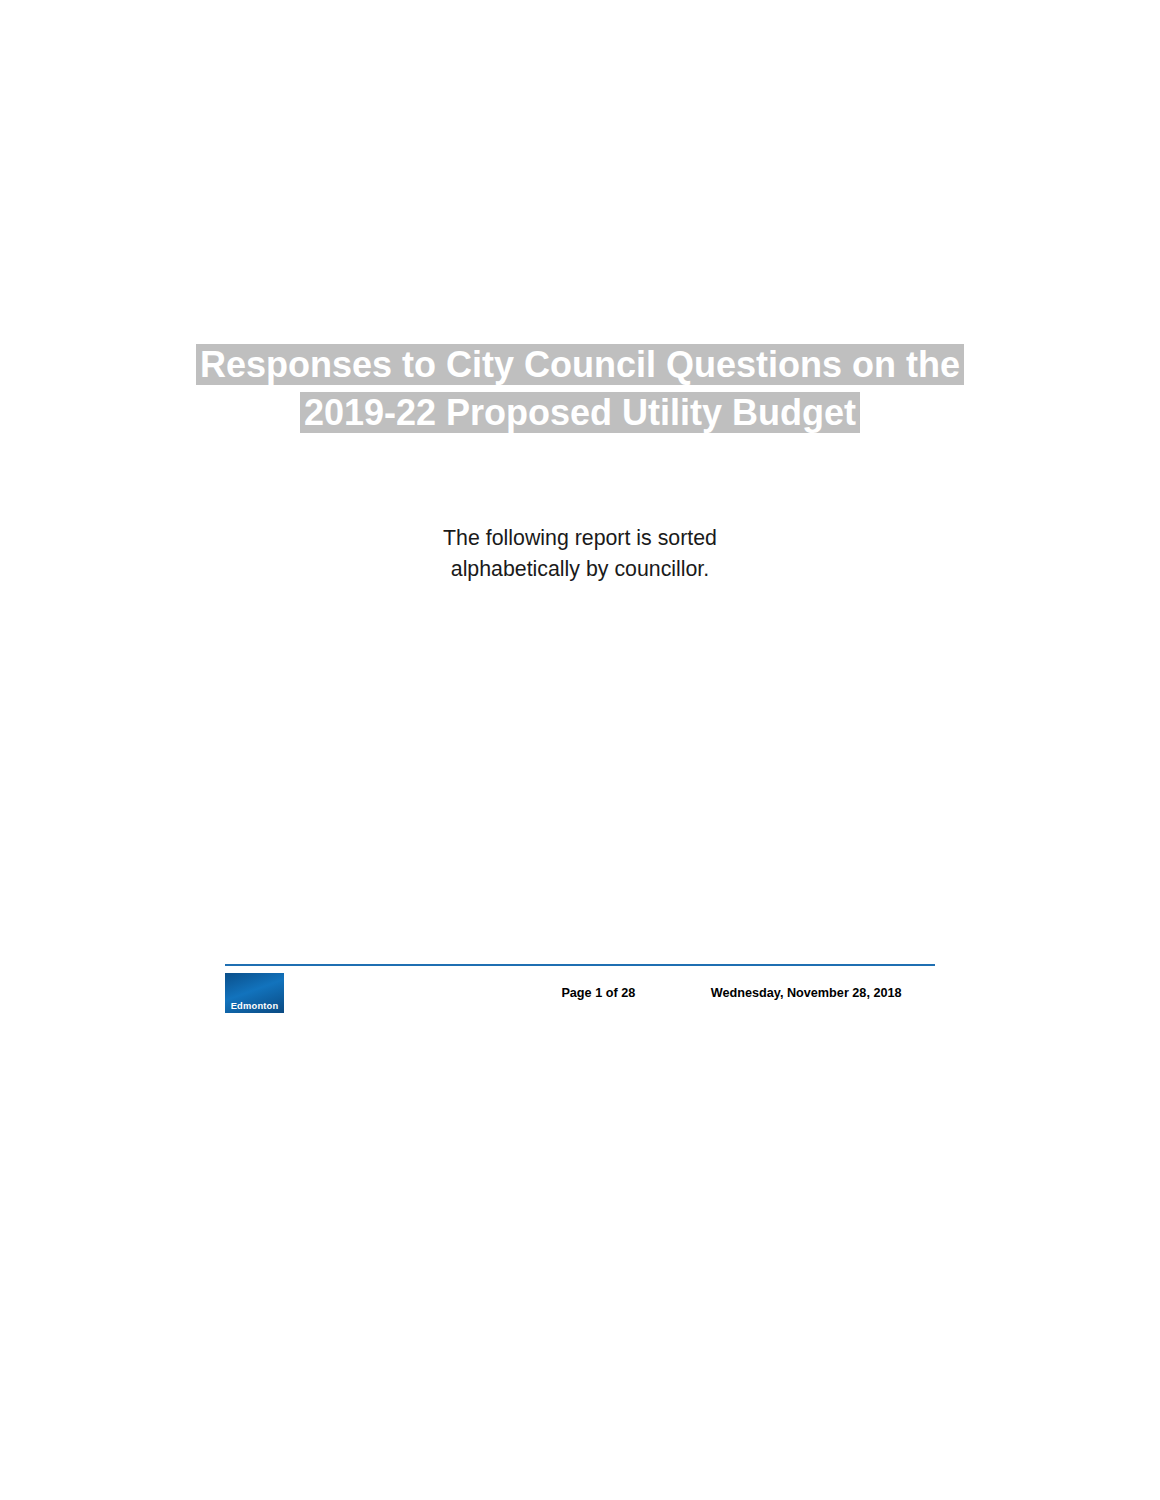Responses to City Council Questions on the 2019-22 Proposed Utility Budget
The following report is sorted
alphabetically by councillor.
Edmonton
Page 1 of 28
Wednesday, November 28, 2018